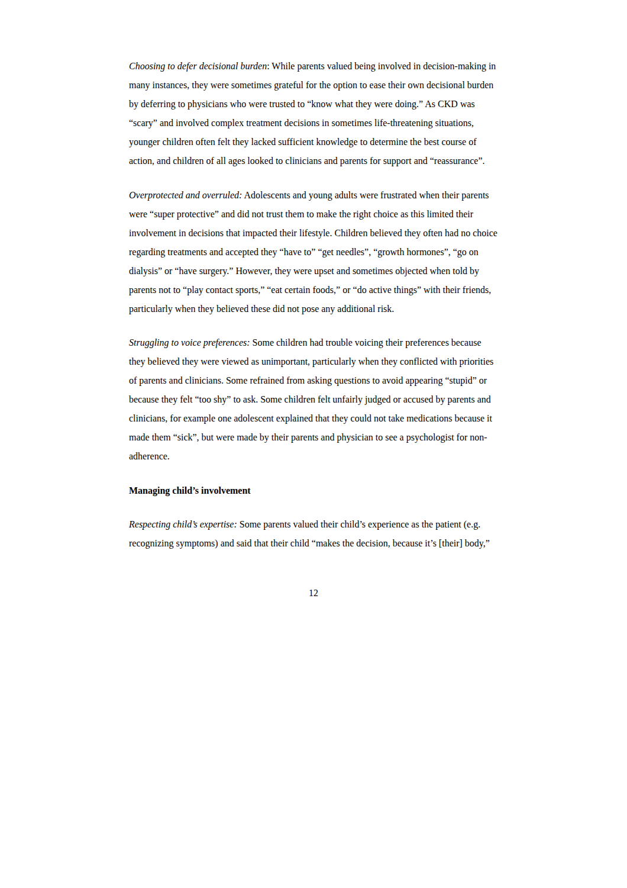Choosing to defer decisional burden: While parents valued being involved in decision-making in many instances, they were sometimes grateful for the option to ease their own decisional burden by deferring to physicians who were trusted to “know what they were doing.” As CKD was “scary” and involved complex treatment decisions in sometimes life-threatening situations, younger children often felt they lacked sufficient knowledge to determine the best course of action, and children of all ages looked to clinicians and parents for support and “reassurance”.
Overprotected and overruled: Adolescents and young adults were frustrated when their parents were “super protective” and did not trust them to make the right choice as this limited their involvement in decisions that impacted their lifestyle. Children believed they often had no choice regarding treatments and accepted they “have to” “get needles”, “growth hormones”, “go on dialysis” or “have surgery.” However, they were upset and sometimes objected when told by parents not to “play contact sports,” “eat certain foods,” or “do active things” with their friends, particularly when they believed these did not pose any additional risk.
Struggling to voice preferences: Some children had trouble voicing their preferences because they believed they were viewed as unimportant, particularly when they conflicted with priorities of parents and clinicians. Some refrained from asking questions to avoid appearing “stupid” or because they felt “too shy” to ask. Some children felt unfairly judged or accused by parents and clinicians, for example one adolescent explained that they could not take medications because it made them “sick”, but were made by their parents and physician to see a psychologist for non-adherence.
Managing child’s involvement
Respecting child’s expertise: Some parents valued their child’s experience as the patient (e.g. recognizing symptoms) and said that their child “makes the decision, because it’s [their] body,”
12